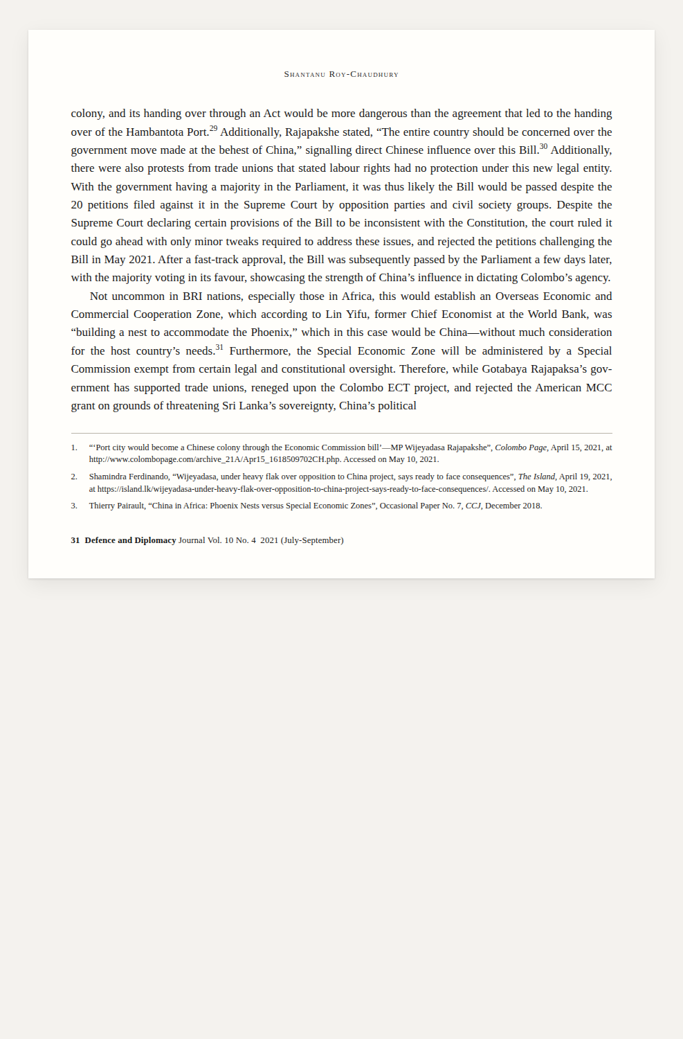Shantanu Roy-Chaudhury
colony, and its handing over through an Act would be more dangerous than the agreement that led to the handing over of the Hambantota Port.29 Additionally, Rajapakshe stated, “The entire country should be concerned over the government move made at the behest of China,” signalling direct Chinese influence over this Bill.30 Additionally, there were also protests from trade unions that stated labour rights had no protection under this new legal entity. With the government having a majority in the Parliament, it was thus likely the Bill would be passed despite the 20 petitions filed against it in the Supreme Court by opposition parties and civil society groups. Despite the Supreme Court declaring certain provisions of the Bill to be inconsistent with the Constitution, the court ruled it could go ahead with only minor tweaks required to address these issues, and rejected the petitions challenging the Bill in May 2021. After a fast-track approval, the Bill was subsequently passed by the Parliament a few days later, with the majority voting in its favour, showcasing the strength of China’s influence in dictating Colombo’s agency.
Not uncommon in BRI nations, especially those in Africa, this would establish an Overseas Economic and Commercial Cooperation Zone, which according to Lin Yifu, former Chief Economist at the World Bank, was “building a nest to accommodate the Phoenix,” which in this case would be China—without much consideration for the host country’s needs.31 Furthermore, the Special Economic Zone will be administered by a Special Commission exempt from certain legal and constitutional oversight. Therefore, while Gotabaya Rajapaksa’s government has supported trade unions, reneged upon the Colombo ECT project, and rejected the American MCC grant on grounds of threatening Sri Lanka’s sovereignty, China’s political
“‘Port city would become a Chinese colony through the Economic Commission bill’—MP Wijeyadasa Rajapakshe”, Colombo Page, April 15, 2021, at http://www.colombopage.com/archive_21A/Apr15_1618509702CH.php. Accessed on May 10, 2021.
Shamindra Ferdinando, “Wijeyadasa, under heavy flak over opposition to China project, says ready to face consequences”, The Island, April 19, 2021, at https://island.lk/wijeyadasa-under-heavy-flak-over-opposition-to-china-project-says-ready-to-face-consequences/. Accessed on May 10, 2021.
Thierry Pairault, “China in Africa: Phoenix Nests versus Special Economic Zones”, Occasional Paper No. 7, CCJ, December 2018.
31 Defence and Diplomacy Journal Vol. 10 No. 4 2021 (July-September)